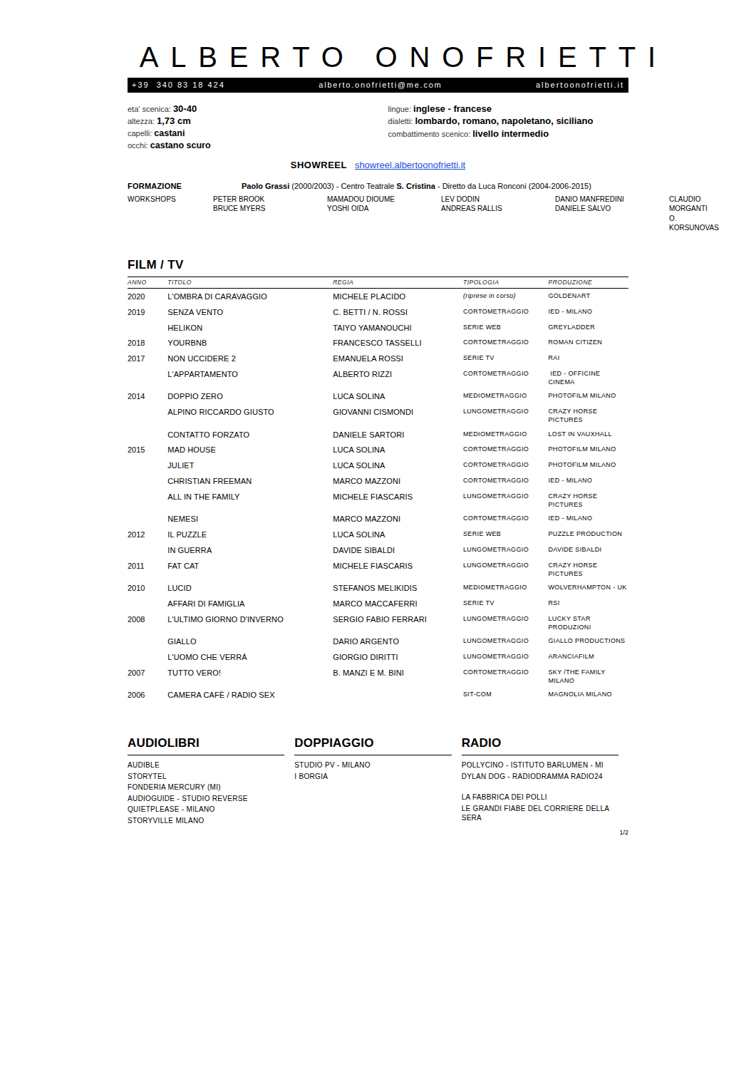ALBERTO ONOFRIETTI
+39 340 83 18 424 alberto.onofrietti@me.com albertoonofrietti.it
eta' scenica: 30-40
altezza: 1,73 cm
capelli: castani
occhi: castano scuro
lingue: inglese - francese
dialetti: lombardo, romano, napoletano, siciliano
combattimento scenico: livello intermedio
SHOWREEL showreel.albertoonofrietti.it
FORMAZIONE Paolo Grassi (2000/2003) - Centro Teatrale S. Cristina - Diretto da Luca Ronconi (2004-2006-2015)
WORKSHOPS
PETER BROOK
BRUCE MYERS
MAMADOU DIOUME
YOSHI OIDA
LEV DODIN
ANDREAS RALLIS
DANIO MANFREDINI
DANIELE SALVO
CLAUDIO MORGANTI
O. KORSUNOVAS
FILM / TV
| ANNO | TITOLO | REGIA | TIPOLOGIA | PRODUZIONE |
| --- | --- | --- | --- | --- |
| 2020 | L'OMBRA DI CARAVAGGIO | MICHELE PLACIDO | (riprese in corso) | GOLDENART |
| 2019 | SENZA VENTO | C. BETTI / N. ROSSI | CORTOMETRAGGIO | IED - MILANO |
| | HELIKON | TAIYO YAMANOUCHI | SERIE WEB | GREYLADDER |
| 2018 | YOURBNB | FRANCESCO TASSELLI | CORTOMETRAGGIO | ROMAN CITIZEN |
| 2017 | NON UCCIDERE 2 | EMANUELA ROSSI | SERIE TV | RAI |
| | L'APPARTAMENTO | ALBERTO RIZZI | CORTOMETRAGGIO | IED - OFFICINE CINEMA |
| 2014 | DOPPIO ZERO | LUCA SOLINA | MEDIOMETRAGGIO | PHOTOFILM MILANO |
| | ALPINO RICCARDO GIUSTO | GIOVANNI CISMONDI | LUNGOMETRAGGIO | CRAZY HORSE PICTURES |
| | CONTATTO FORZATO | DANIELE SARTORI | MEDIOMETRAGGIO | LOST IN VAUXHALL |
| 2015 | MAD HOUSE | LUCA SOLINA | CORTOMETRAGGIO | PHOTOFILM MILANO |
| | JULIET | LUCA SOLINA | CORTOMETRAGGIO | PHOTOFILM MILANO |
| | CHRISTIAN FREEMAN | MARCO MAZZONI | CORTOMETRAGGIO | IED - MILANO |
| | ALL IN THE FAMILY | MICHELE FIASCARIS | LUNGOMETRAGGIO | CRAZY HORSE PICTURES |
| | NEMESI | MARCO MAZZONI | CORTOMETRAGGIO | IED - MILANO |
| 2012 | IL PUZZLE | LUCA SOLINA | SERIE WEB | PUZZLE PRODUCTION |
| | IN GUERRA | DAVIDE SIBALDI | LUNGOMETRAGGIO | DAVIDE SIBALDI |
| 2011 | FAT CAT | MICHELE FIASCARIS | LUNGOMETRAGGIO | CRAZY HORSE PICTURES |
| 2010 | LUCID | STEFANOS MELIKIDIS | MEDIOMETRAGGIO | WOLVERHAMPTON - UK |
| | AFFARI DI FAMIGLIA | MARCO MACCAFERRI | SERIE TV | RSI |
| 2008 | L'ULTIMO GIORNO D'INVERNO | SERGIO FABIO FERRARI | LUNGOMETRAGGIO | LUCKY STAR PRODUZIONI |
| | GIALLO | DARIO ARGENTO | LUNGOMETRAGGIO | GIALLO PRODUCTIONS |
| | L'UOMO CHE VERRÀ | GIORGIO DIRITTI | LUNGOMETRAGGIO | ARANCIAFILM |
| 2007 | TUTTO VERO! | B. MANZI E M. BINI | CORTOMETRAGGIO | SKY /THE FAMILY MILANO |
| 2006 | CAMERA CAFÈ / RADIO SEX | | SIT-COM | MAGNOLIA MILANO |
AUDIOLIBRI
AUDIBLE
STORYTEL
FONDERIA MERCURY (MI)
AUDIOGUIDE - STUDIO REVERSE
QUIETPLEASE - MILANO
STORYVILLE MILANO
DOPPIAGGIO
STUDIO PV - MILANO
I BORGIA
RADIO
POLLYCINO - ISTITUTO BARLUMEN - MI
DYLAN DOG - RADIODRAMMA RADIO24
LA FABBRICA DEI POLLI
LE GRANDI FIABE DEL CORRIERE DELLA SERA
1/2